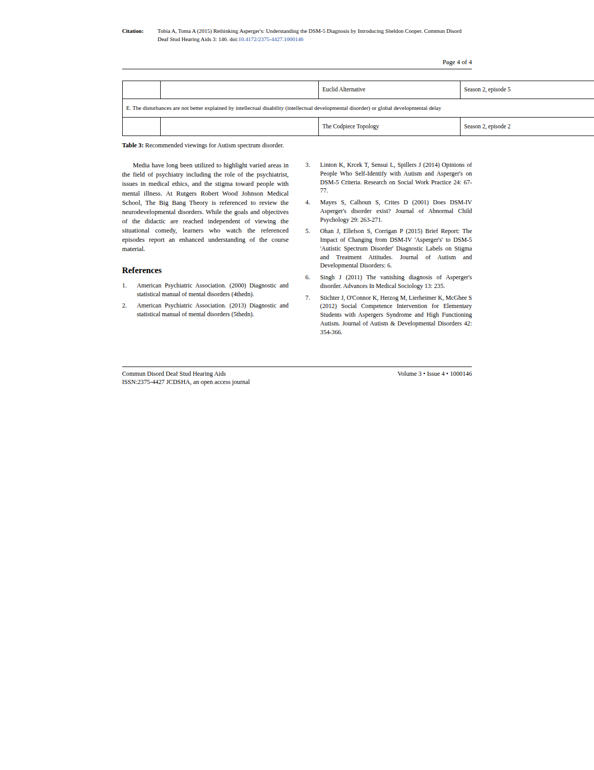| Citation: | Tobia A, Toma A (2015) Rethinking Asperger's: Understanding the DSM-5 Diagnosis by Introducing Sheldon Cooper. Commun Disord Deaf Stud Hearing Aids 3: 146. doi: 10.4172/2375-4427.1000146 |
Page 4 of 4
| | | Euclid Alternative | Season 2, episode 5 |
| E. The disturbances are not better explained by intellectual disability (intellectual developmental disorder) or global developmental delay |
| | | The Codpiece Topology | Season 2, episode 2 |
Table 3: Recommended viewings for Autism spectrum disorder.
Media have long been utilized to highlight varied areas in the field of psychiatry including the role of the psychiatrist, issues in medical ethics, and the stigma toward people with mental illness. At Rutgers Robert Wood Johnson Medical School, The Big Bang Theory is referenced to review the neurodevelopmental disorders. While the goals and objectives of the didactic are reached independent of viewing the situational comedy, learners who watch the referenced episodes report an enhanced understanding of the course material.
References
American Psychiatric Association. (2000) Diagnostic and statistical manual of mental disorders (4thedn).
American Psychiatric Association. (2013) Diagnostic and statistical manual of mental disorders (5thedn).
Linton K, Krcek T, Sensui L, Spillers J (2014) Opinions of People Who Self-Identify with Autism and Asperger's on DSM-5 Criteria. Research on Social Work Practice 24: 67-77.
Mayes S, Calhoun S, Crites D (2001) Does DSM-IV Asperger's disorder exist? Journal of Abnormal Child Psychology 29: 263-271.
Ohan J, Ellefson S, Corrigan P (2015) Brief Report: The Impact of Changing from DSM-IV 'Asperger's' to DSM-5 'Autistic Spectrum Disorder' Diagnostic Labels on Stigma and Treatment Attitudes. Journal of Autism and Developmental Disorders: 6.
Singh J (2011) The vanishing diagnosis of Asperger's disorder. Advances In Medical Sociology 13: 235.
Stichter J, O'Connor K, Herzog M, Lierheimer K, McGhee S (2012) Social Competence Intervention for Elementary Students with Aspergers Syndrome and High Functioning Autism. Journal of Autism & Developmental Disorders 42: 354-366.
Commun Disord Deaf Stud Hearing Aids
ISSN:2375-4427 JCDSHA, an open access journal
Volume 3 • Issue 4 • 1000146